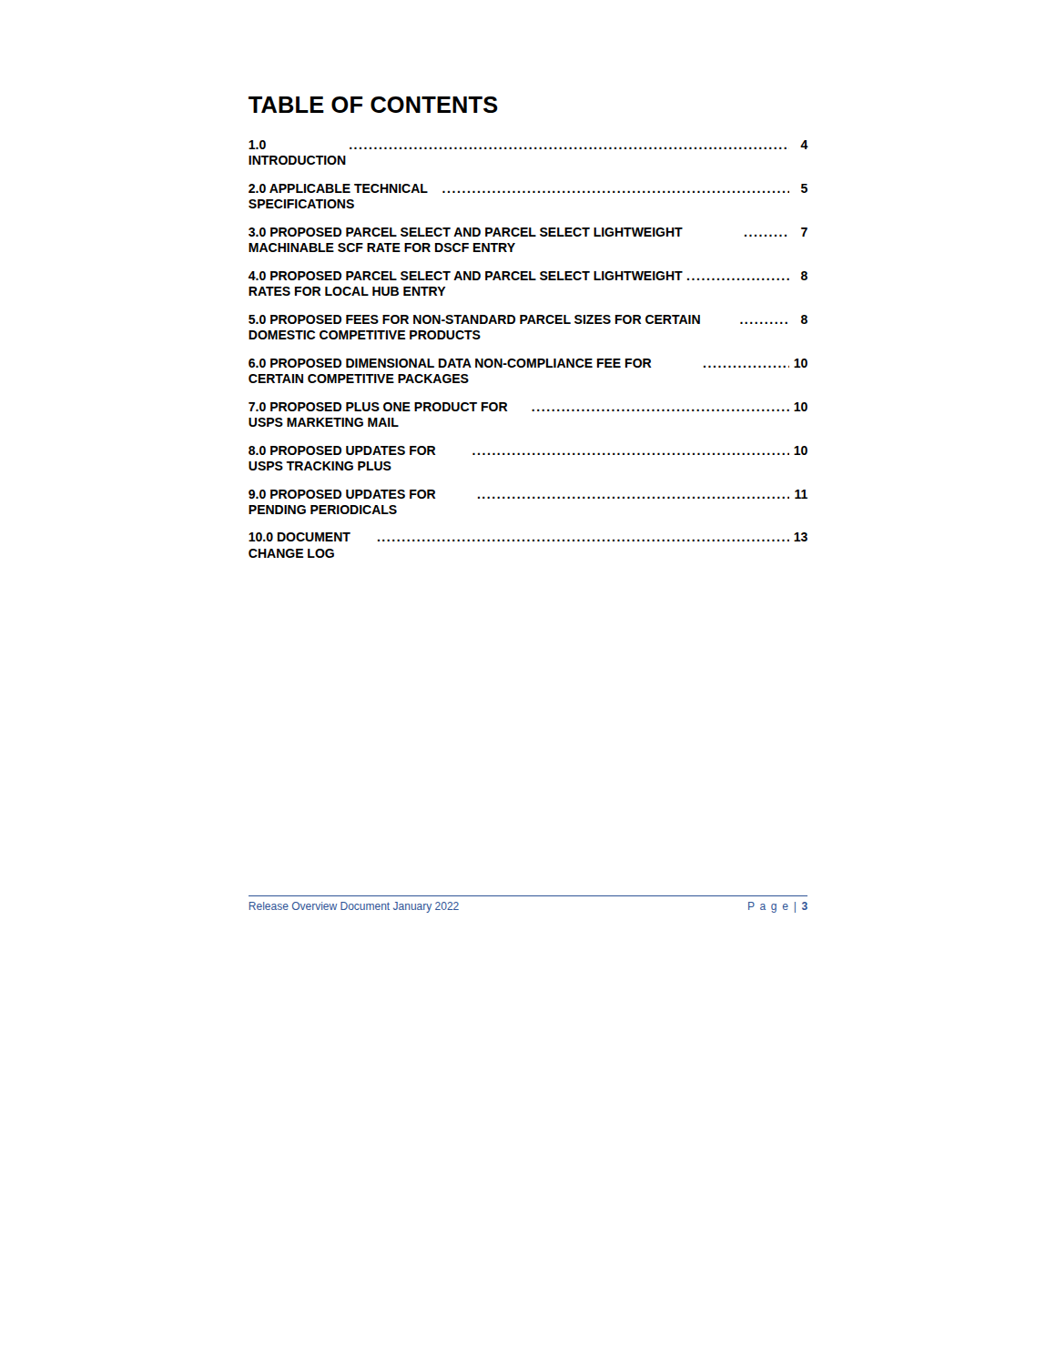TABLE OF CONTENTS
1.0 INTRODUCTION .................................................................................................................................................. 4
2.0 APPLICABLE TECHNICAL SPECIFICATIONS ......................................................................................................... 5
3.0 PROPOSED PARCEL SELECT AND PARCEL SELECT LIGHTWEIGHT MACHINABLE SCF RATE FOR DSCF ENTRY ............. 7
4.0 PROPOSED PARCEL SELECT AND PARCEL SELECT LIGHTWEIGHT RATES FOR LOCAL HUB ENTRY .............................. 8
5.0 PROPOSED FEES FOR NON-STANDARD PARCEL SIZES FOR CERTAIN DOMESTIC COMPETITIVE PRODUCTS .............. 8
6.0 PROPOSED DIMENSIONAL DATA NON-COMPLIANCE FEE FOR CERTAIN COMPETITIVE PACKAGES ........................ 10
7.0 PROPOSED PLUS ONE PRODUCT FOR USPS MARKETING MAIL ............................................................................ 10
8.0 PROPOSED UPDATES FOR USPS TRACKING PLUS ................................................................................................ 10
9.0 PROPOSED UPDATES FOR PENDING PERIODICALS .............................................................................................. 11
10.0 DOCUMENT CHANGE LOG .............................................................................................................................. 13
Release Overview Document January 2022 P a g e | 3